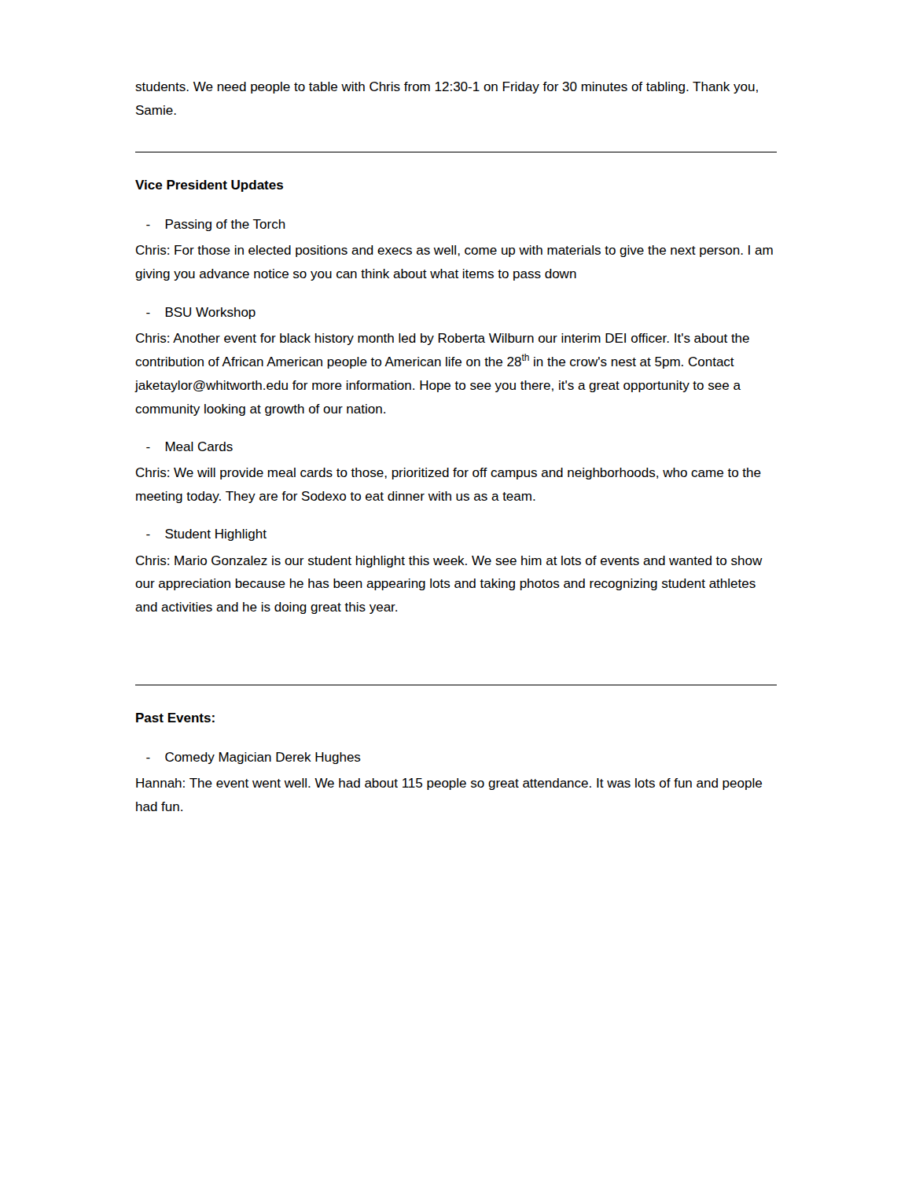students. We need people to table with Chris from 12:30-1 on Friday for 30 minutes of tabling. Thank you, Samie.
Vice President Updates
Passing of the Torch
Chris: For those in elected positions and execs as well, come up with materials to give the next person. I am giving you advance notice so you can think about what items to pass down
BSU Workshop
Chris: Another event for black history month led by Roberta Wilburn our interim DEI officer. It's about the contribution of African American people to American life on the 28th in the crow's nest at 5pm. Contact jaketaylor@whitworth.edu for more information. Hope to see you there, it's a great opportunity to see a community looking at growth of our nation.
Meal Cards
Chris: We will provide meal cards to those, prioritized for off campus and neighborhoods, who came to the meeting today. They are for Sodexo to eat dinner with us as a team.
Student Highlight
Chris: Mario Gonzalez is our student highlight this week. We see him at lots of events and wanted to show our appreciation because he has been appearing lots and taking photos and recognizing student athletes and activities and he is doing great this year.
Past Events:
Comedy Magician Derek Hughes
Hannah: The event went well. We had about 115 people so great attendance. It was lots of fun and people had fun.